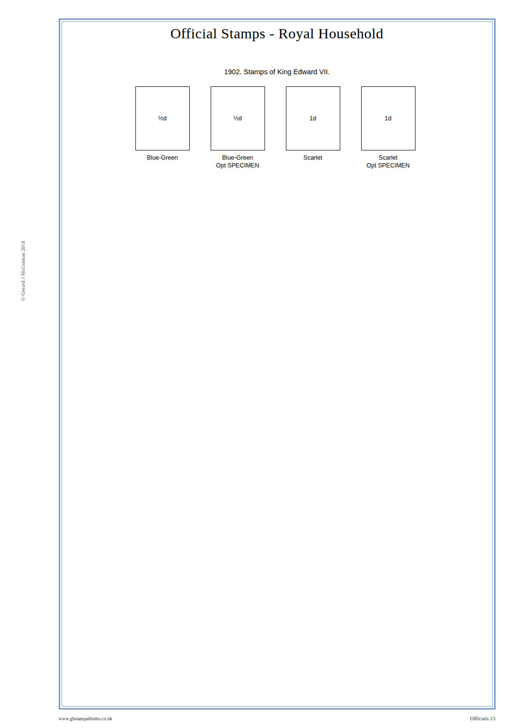Official Stamps - Royal Household
1902. Stamps of King Edward VII.
½d
½d
1d
1d
Blue-Green
Blue-Green
Opt SPECIMEN
Scarlet
Scarlet
Opt SPECIMEN
© Gerard J McGouran 2018
www.gbstampalbums.co.uk
Officials 13